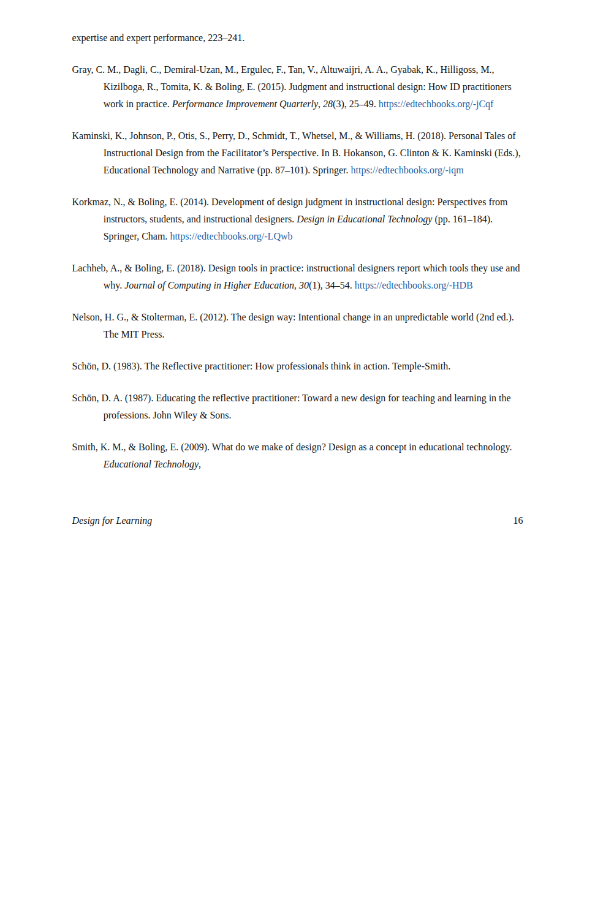expertise and expert performance, 223–241.
Gray, C. M., Dagli, C., Demiral-Uzan, M., Ergulec, F., Tan, V., Altuwaijri, A. A., Gyabak, K., Hilligoss, M., Kizilboga, R., Tomita, K. & Boling, E. (2015). Judgment and instructional design: How ID practitioners work in practice. Performance Improvement Quarterly, 28(3), 25–49. https://edtechbooks.org/-jCqf
Kaminski, K., Johnson, P., Otis, S., Perry, D., Schmidt, T., Whetsel, M., & Williams, H. (2018). Personal Tales of Instructional Design from the Facilitator’s Perspective. In B. Hokanson, G. Clinton & K. Kaminski (Eds.), Educational Technology and Narrative (pp. 87–101). Springer. https://edtechbooks.org/-iqm
Korkmaz, N., & Boling, E. (2014). Development of design judgment in instructional design: Perspectives from instructors, students, and instructional designers. Design in Educational Technology (pp. 161–184). Springer, Cham. https://edtechbooks.org/-LQwb
Lachheb, A., & Boling, E. (2018). Design tools in practice: instructional designers report which tools they use and why. Journal of Computing in Higher Education, 30(1), 34–54. https://edtechbooks.org/-HDB
Nelson, H. G., & Stolterman, E. (2012). The design way: Intentional change in an unpredictable world (2nd ed.). The MIT Press.
Schön, D. (1983). The Reflective practitioner: How professionals think in action. Temple-Smith.
Schön, D. A. (1987). Educating the reflective practitioner: Toward a new design for teaching and learning in the professions. John Wiley & Sons.
Smith, K. M., & Boling, E. (2009). What do we make of design? Design as a concept in educational technology. Educational Technology,
Design for Learning 16